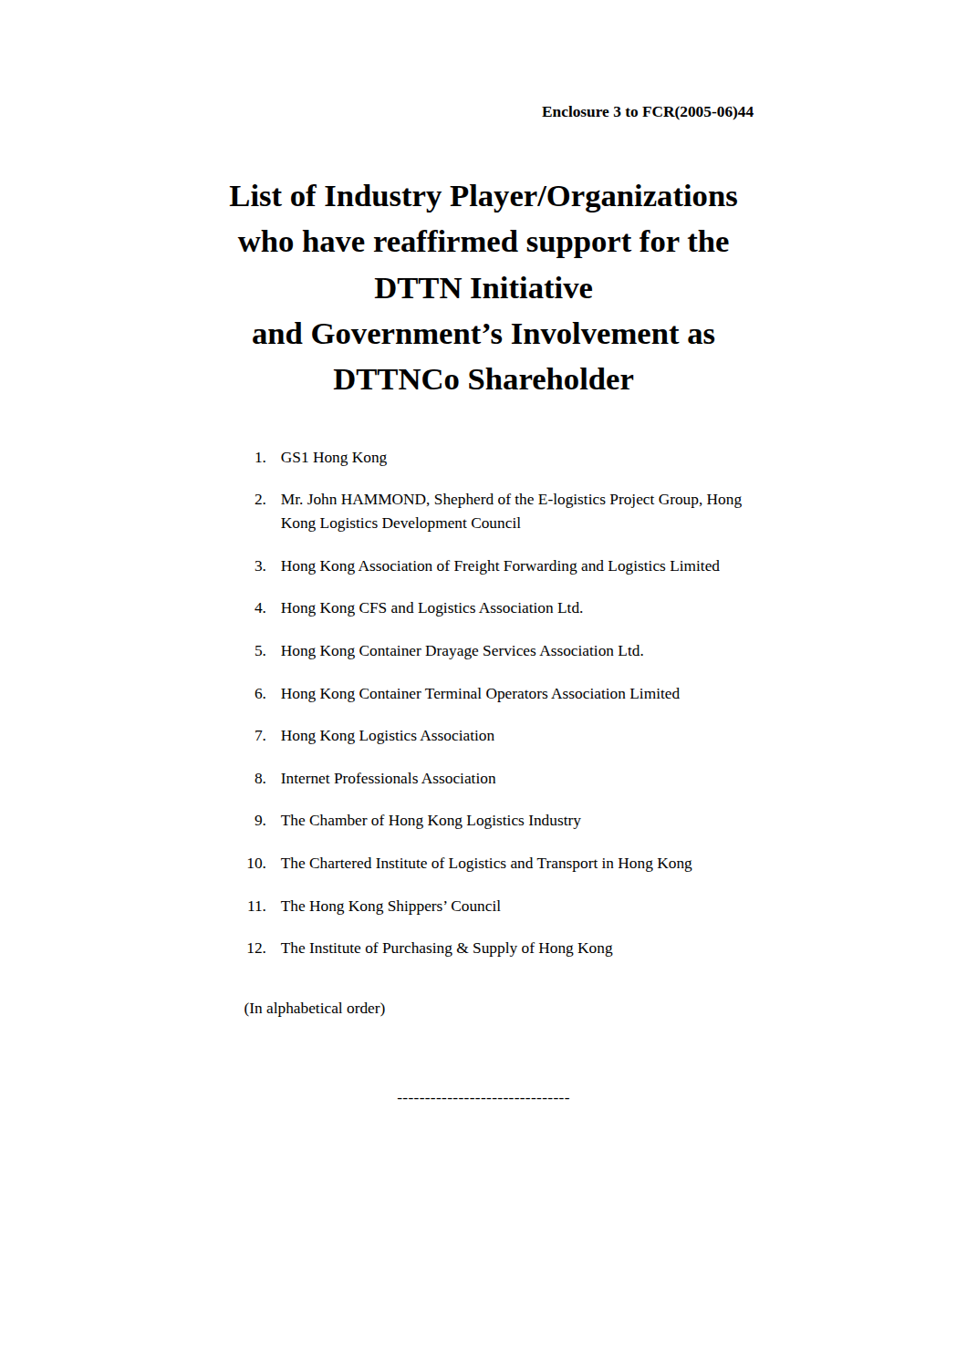Enclosure 3 to FCR(2005-06)44
List of Industry Player/Organizations who have reaffirmed support for the DTTN Initiative and Government’s Involvement as DTTNCo Shareholder
GS1 Hong Kong
Mr. John HAMMOND, Shepherd of the E-logistics Project Group, Hong Kong Logistics Development Council
Hong Kong Association of Freight Forwarding and Logistics Limited
Hong Kong CFS and Logistics Association Ltd.
Hong Kong Container Drayage Services Association Ltd.
Hong Kong Container Terminal Operators Association Limited
Hong Kong Logistics Association
Internet Professionals Association
The Chamber of Hong Kong Logistics Industry
The Chartered Institute of Logistics and Transport in Hong Kong
The Hong Kong Shippers’ Council
The Institute of Purchasing & Supply of Hong Kong
(In alphabetical order)
-------------------------------